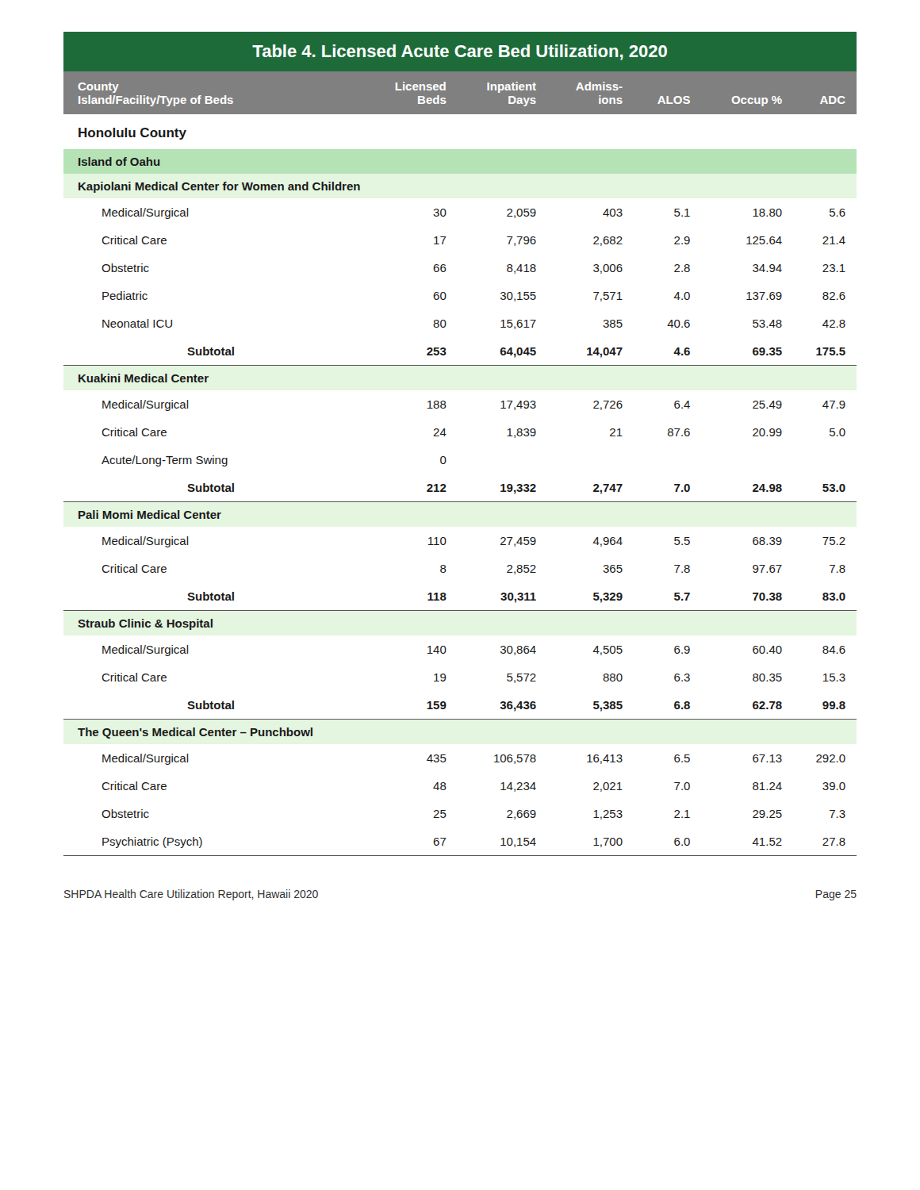Table 4. Licensed Acute Care Bed Utilization, 2020
| County Island/Facility/Type of Beds | Licensed Beds | Inpatient Days | Admiss- ions | ALOS | Occup % | ADC |
| --- | --- | --- | --- | --- | --- | --- |
| Honolulu County |
| Island of Oahu |
| Kapiolani Medical Center for Women and Children |
| Medical/Surgical | 30 | 2,059 | 403 | 5.1 | 18.80 | 5.6 |
| Critical Care | 17 | 7,796 | 2,682 | 2.9 | 125.64 | 21.4 |
| Obstetric | 66 | 8,418 | 3,006 | 2.8 | 34.94 | 23.1 |
| Pediatric | 60 | 30,155 | 7,571 | 4.0 | 137.69 | 82.6 |
| Neonatal ICU | 80 | 15,617 | 385 | 40.6 | 53.48 | 42.8 |
| Subtotal | 253 | 64,045 | 14,047 | 4.6 | 69.35 | 175.5 |
| Kuakini Medical Center |
| Medical/Surgical | 188 | 17,493 | 2,726 | 6.4 | 25.49 | 47.9 |
| Critical Care | 24 | 1,839 | 21 | 87.6 | 20.99 | 5.0 |
| Acute/Long-Term Swing | 0 | | | | | |
| Subtotal | 212 | 19,332 | 2,747 | 7.0 | 24.98 | 53.0 |
| Pali Momi Medical Center |
| Medical/Surgical | 110 | 27,459 | 4,964 | 5.5 | 68.39 | 75.2 |
| Critical Care | 8 | 2,852 | 365 | 7.8 | 97.67 | 7.8 |
| Subtotal | 118 | 30,311 | 5,329 | 5.7 | 70.38 | 83.0 |
| Straub Clinic & Hospital |
| Medical/Surgical | 140 | 30,864 | 4,505 | 6.9 | 60.40 | 84.6 |
| Critical Care | 19 | 5,572 | 880 | 6.3 | 80.35 | 15.3 |
| Subtotal | 159 | 36,436 | 5,385 | 6.8 | 62.78 | 99.8 |
| The Queen's Medical Center – Punchbowl |
| Medical/Surgical | 435 | 106,578 | 16,413 | 6.5 | 67.13 | 292.0 |
| Critical Care | 48 | 14,234 | 2,021 | 7.0 | 81.24 | 39.0 |
| Obstetric | 25 | 2,669 | 1,253 | 2.1 | 29.25 | 7.3 |
| Psychiatric (Psych) | 67 | 10,154 | 1,700 | 6.0 | 41.52 | 27.8 |
SHPDA Health Care Utilization Report, Hawaii 2020 Page 25